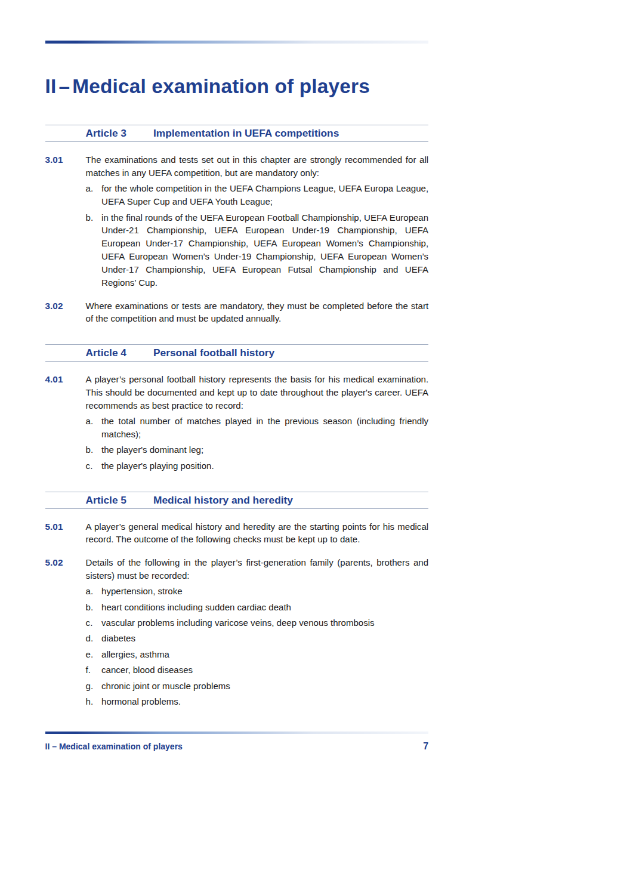II–Medical examination of players
Article 3 Implementation in UEFA competitions
3.01
The examinations and tests set out in this chapter are strongly recommended for all matches in any UEFA competition, but are mandatory only:
a. for the whole competition in the UEFA Champions League, UEFA Europa League, UEFA Super Cup and UEFA Youth League;
b. in the final rounds of the UEFA European Football Championship, UEFA European Under-21 Championship, UEFA European Under-19 Championship, UEFA European Under-17 Championship, UEFA European Women’s Championship, UEFA European Women’s Under-19 Championship, UEFA European Women’s Under-17 Championship, UEFA European Futsal Championship and UEFA Regions’ Cup.
3.02
Where examinations or tests are mandatory, they must be completed before the start of the competition and must be updated annually.
Article 4 Personal football history
4.01
A player’s personal football history represents the basis for his medical examination. This should be documented and kept up to date throughout the player's career. UEFA recommends as best practice to record:
a. the total number of matches played in the previous season (including friendly matches);
b. the player's dominant leg;
c. the player's playing position.
Article 5 Medical history and heredity
5.01
A player’s general medical history and heredity are the starting points for his medical record. The outcome of the following checks must be kept up to date.
5.02
Details of the following in the player’s first-generation family (parents, brothers and sisters) must be recorded:
a. hypertension, stroke
b. heart conditions including sudden cardiac death
c. vascular problems including varicose veins, deep venous thrombosis
d. diabetes
e. allergies, asthma
f. cancer, blood diseases
g. chronic joint or muscle problems
h. hormonal problems.
II – Medical examination of players 7